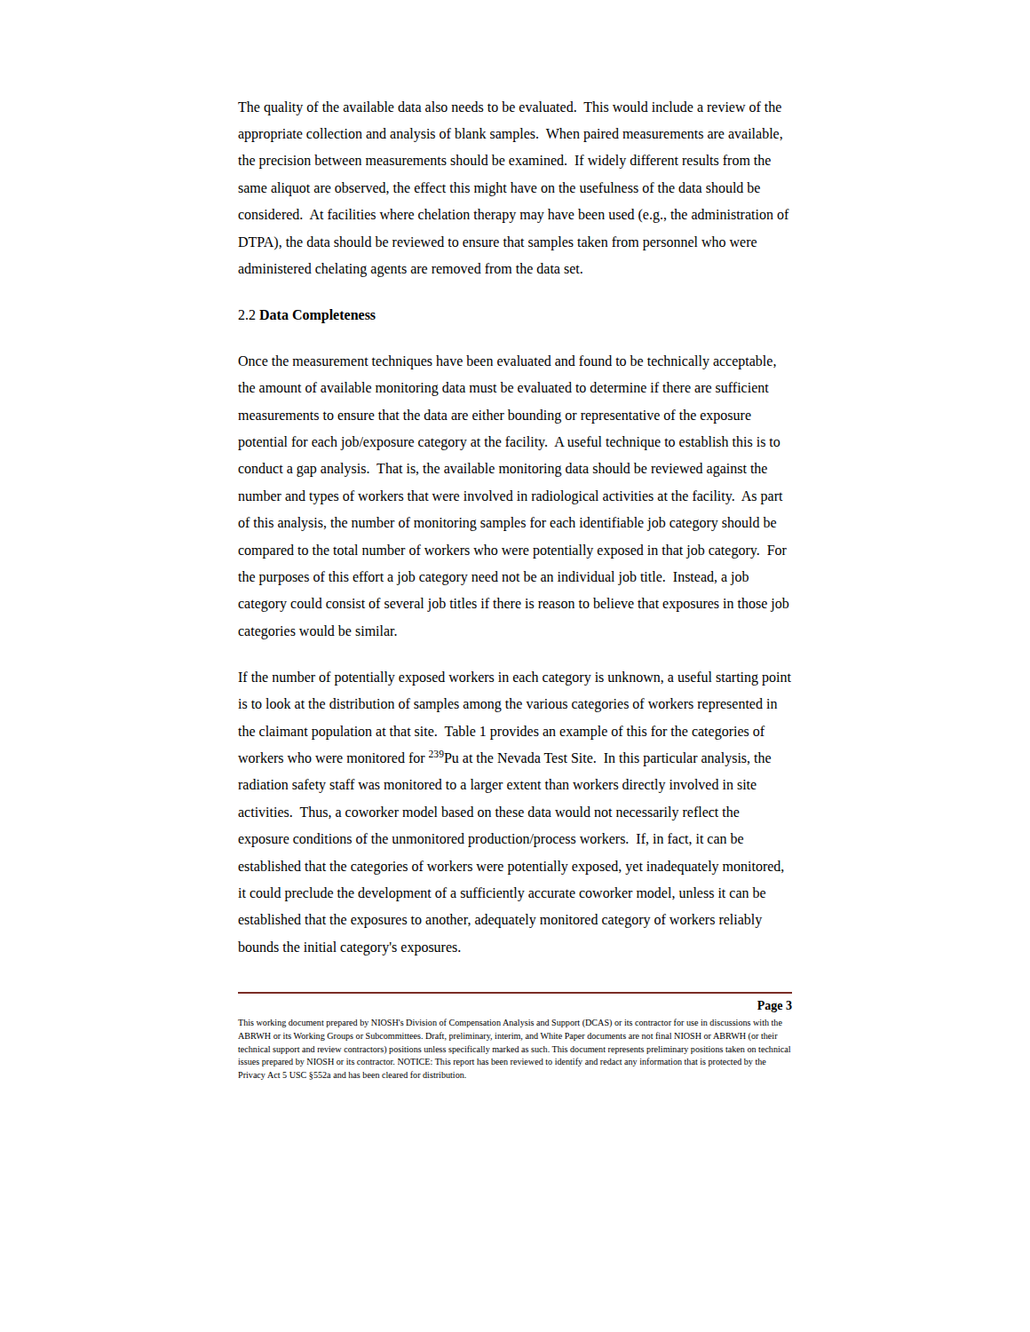The quality of the available data also needs to be evaluated. This would include a review of the appropriate collection and analysis of blank samples. When paired measurements are available, the precision between measurements should be examined. If widely different results from the same aliquot are observed, the effect this might have on the usefulness of the data should be considered. At facilities where chelation therapy may have been used (e.g., the administration of DTPA), the data should be reviewed to ensure that samples taken from personnel who were administered chelating agents are removed from the data set.
2.2 Data Completeness
Once the measurement techniques have been evaluated and found to be technically acceptable, the amount of available monitoring data must be evaluated to determine if there are sufficient measurements to ensure that the data are either bounding or representative of the exposure potential for each job/exposure category at the facility. A useful technique to establish this is to conduct a gap analysis. That is, the available monitoring data should be reviewed against the number and types of workers that were involved in radiological activities at the facility. As part of this analysis, the number of monitoring samples for each identifiable job category should be compared to the total number of workers who were potentially exposed in that job category. For the purposes of this effort a job category need not be an individual job title. Instead, a job category could consist of several job titles if there is reason to believe that exposures in those job categories would be similar.
If the number of potentially exposed workers in each category is unknown, a useful starting point is to look at the distribution of samples among the various categories of workers represented in the claimant population at that site. Table 1 provides an example of this for the categories of workers who were monitored for 239Pu at the Nevada Test Site. In this particular analysis, the radiation safety staff was monitored to a larger extent than workers directly involved in site activities. Thus, a coworker model based on these data would not necessarily reflect the exposure conditions of the unmonitored production/process workers. If, in fact, it can be established that the categories of workers were potentially exposed, yet inadequately monitored, it could preclude the development of a sufficiently accurate coworker model, unless it can be established that the exposures to another, adequately monitored category of workers reliably bounds the initial category's exposures.
Page 3
This working document prepared by NIOSH's Division of Compensation Analysis and Support (DCAS) or its contractor for use in discussions with the ABRWH or its Working Groups or Subcommittees. Draft, preliminary, interim, and White Paper documents are not final NIOSH or ABRWH (or their technical support and review contractors) positions unless specifically marked as such. This document represents preliminary positions taken on technical issues prepared by NIOSH or its contractor. NOTICE: This report has been reviewed to identify and redact any information that is protected by the Privacy Act 5 USC §552a and has been cleared for distribution.